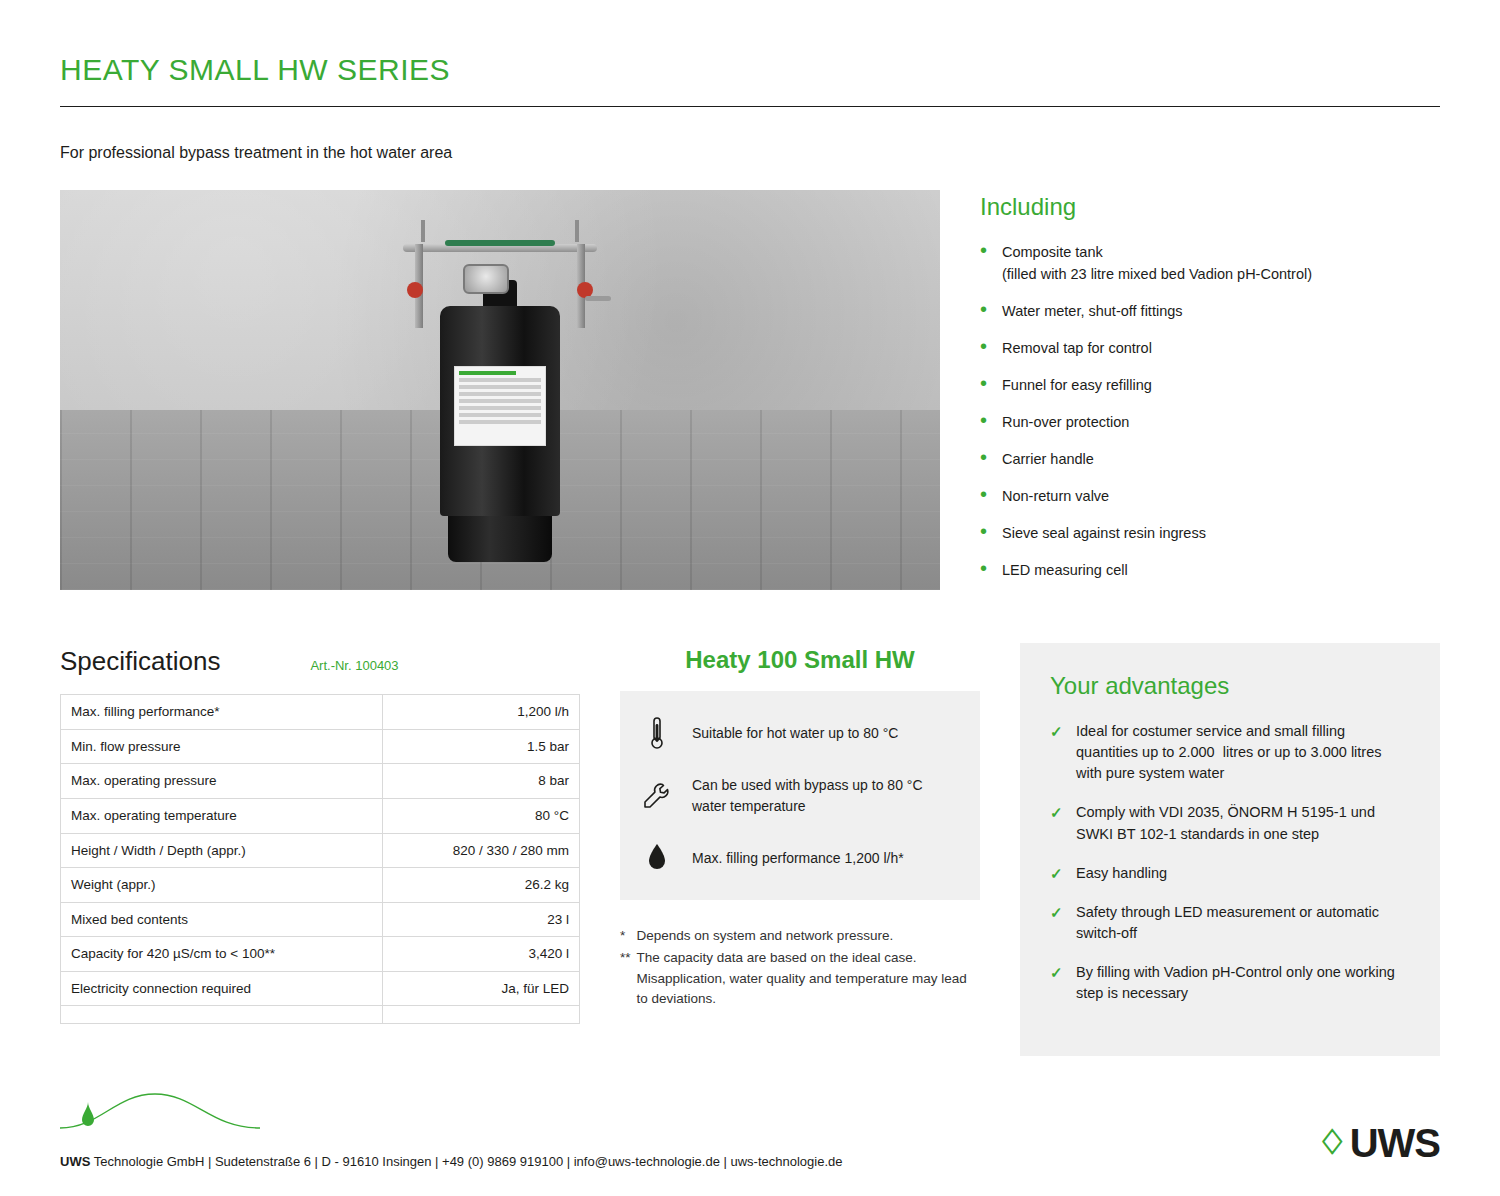Heaty Small HW Series
For professional bypass treatment in the hot water area
Including
Composite tank
(filled with 23 litre mixed bed Vadion pH-Control)
Water meter, shut-off fittings
Removal tap for control
Funnel for easy refilling
Run-over protection
Carrier handle
Non-return valve
Sieve seal against resin ingress
LED measuring cell
Specifications
Art.-Nr. 100403
| Max. filling performance* | 1,200 l/h |
| Min. flow pressure | 1.5 bar |
| Max. operating pressure | 8 bar |
| Max. operating temperature | 80 °C |
| Height / Width / Depth (appr.) | 820 / 330 / 280 mm |
| Weight (appr.) | 26.2 kg |
| Mixed bed contents | 23 l |
| Capacity for 420 µS/cm to < 100** | 3,420 l |
| Electricity connection required | Ja, für LED |
Heaty 100 Small HW
Suitable for hot water up to 80 °C
Can be used with bypass up to 80 °C water temperature
Max. filling performance 1,200 l/h*
| * | Depends on system and network pressure. |
| ** | The capacity data are based on the ideal case. Misapplication, water quality and temperature may lead to deviations. |
Your advantages
Ideal for costumer service and small filling quantities up to 2.000 litres or up to 3.000 litres with pure system water
Comply with VDI 2035, ÖNORM H 5195-1 und SWKI BT 102-1 standards in one step
Easy handling
Safety through LED measurement or automatic switch-off
By filling with Vadion pH-Control only one working step is necessary
UWS Technologie GmbH | Sudetenstraße 6 | D - 91610 Insingen | +49 (0) 9869 919100 | info@uws-technologie.de | uws-technologie.de
♢UWS